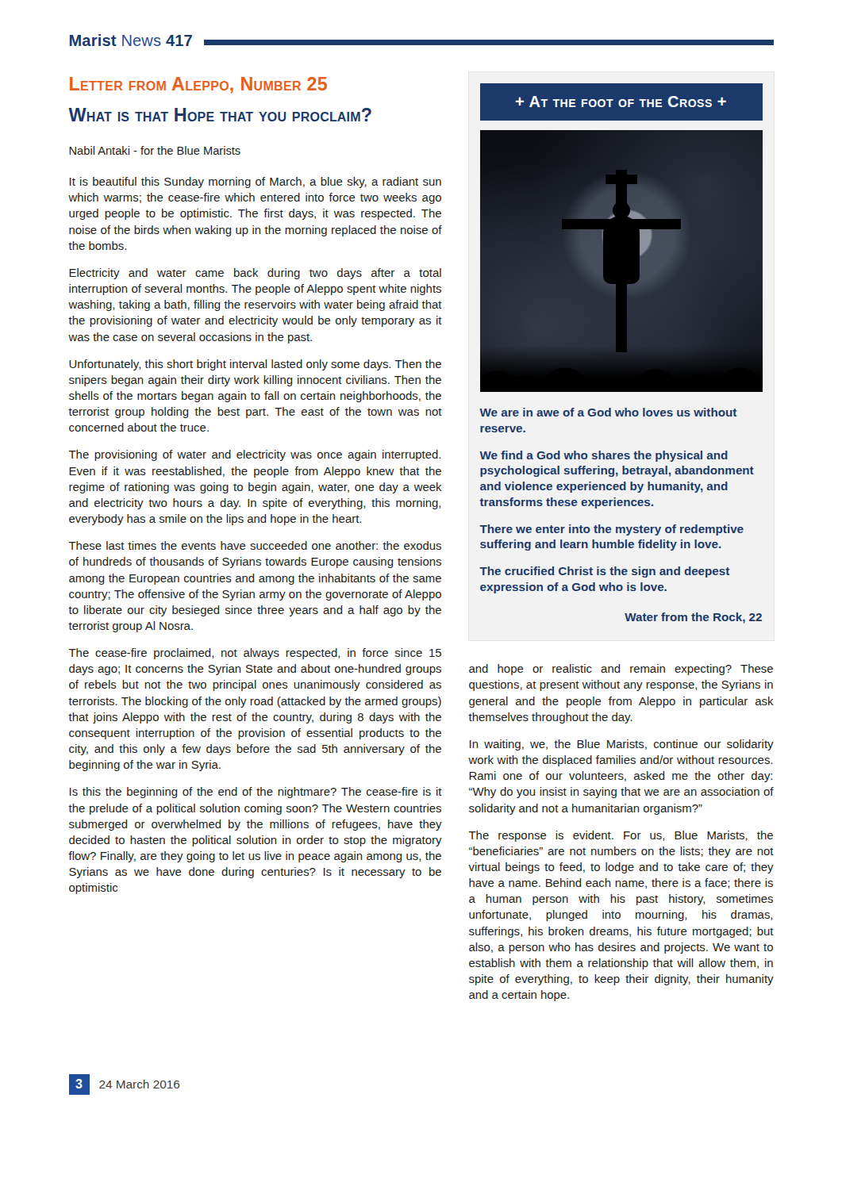Marist News 417
Letter from Aleppo, Number 25
What is that Hope that you proclaim?
Nabil Antaki - for the Blue Marists
It is beautiful this Sunday morning of March, a blue sky, a radiant sun which warms; the cease-fire which entered into force two weeks ago urged people to be optimistic. The first days, it was respected. The noise of the birds when waking up in the morning replaced the noise of the bombs.
Electricity and water came back during two days after a total interruption of several months. The people of Aleppo spent white nights washing, taking a bath, filling the reservoirs with water being afraid that the provisioning of water and electricity would be only temporary as it was the case on several occasions in the past.
Unfortunately, this short bright interval lasted only some days. Then the snipers began again their dirty work killing innocent civilians. Then the shells of the mortars began again to fall on certain neighborhoods, the terrorist group holding the best part. The east of the town was not concerned about the truce.
The provisioning of water and electricity was once again interrupted. Even if it was reestablished, the people from Aleppo knew that the regime of rationing was going to begin again, water, one day a week and electricity two hours a day. In spite of everything, this morning, everybody has a smile on the lips and hope in the heart.
These last times the events have succeeded one another: the exodus of hundreds of thousands of Syrians towards Europe causing tensions among the European countries and among the inhabitants of the same country; The offensive of the Syrian army on the governorate of Aleppo to liberate our city besieged since three years and a half ago by the terrorist group Al Nosra.
The cease-fire proclaimed, not always respected, in force since 15 days ago; It concerns the Syrian State and about one-hundred groups of rebels but not the two principal ones unanimously considered as terrorists. The blocking of the only road (attacked by the armed groups) that joins Aleppo with the rest of the country, during 8 days with the consequent interruption of the provision of essential products to the city, and this only a few days before the sad 5th anniversary of the beginning of the war in Syria.
Is this the beginning of the end of the nightmare? The cease-fire is it the prelude of a political solution coming soon? The Western countries submerged or overwhelmed by the millions of refugees, have they decided to hasten the political solution in order to stop the migratory flow? Finally, are they going to let us live in peace again among us, the Syrians as we have done during centuries? Is it necessary to be optimistic
+ At the foot of the Cross +
We are in awe of a God who loves us without reserve.
We find a God who shares the physical and psychological suffering, betrayal, abandonment and violence experienced by humanity, and transforms these experiences.
There we enter into the mystery of redemptive suffering and learn humble fidelity in love.
The crucified Christ is the sign and deepest expression of a God who is love.
Water from the Rock, 22
and hope or realistic and remain expecting? These questions, at present without any response, the Syrians in general and the people from Aleppo in particular ask themselves throughout the day.
In waiting, we, the Blue Marists, continue our solidarity work with the displaced families and/or without resources. Rami one of our volunteers, asked me the other day: “Why do you insist in saying that we are an association of solidarity and not a humanitarian organism?”
The response is evident. For us, Blue Marists, the “beneficiaries” are not numbers on the lists; they are not virtual beings to feed, to lodge and to take care of; they have a name. Behind each name, there is a face; there is a human person with his past history, sometimes unfortunate, plunged into mourning, his dramas, sufferings, his broken dreams, his future mortgaged; but also, a person who has desires and projects. We want to establish with them a relationship that will allow them, in spite of everything, to keep their dignity, their humanity and a certain hope.
3
24 March 2016